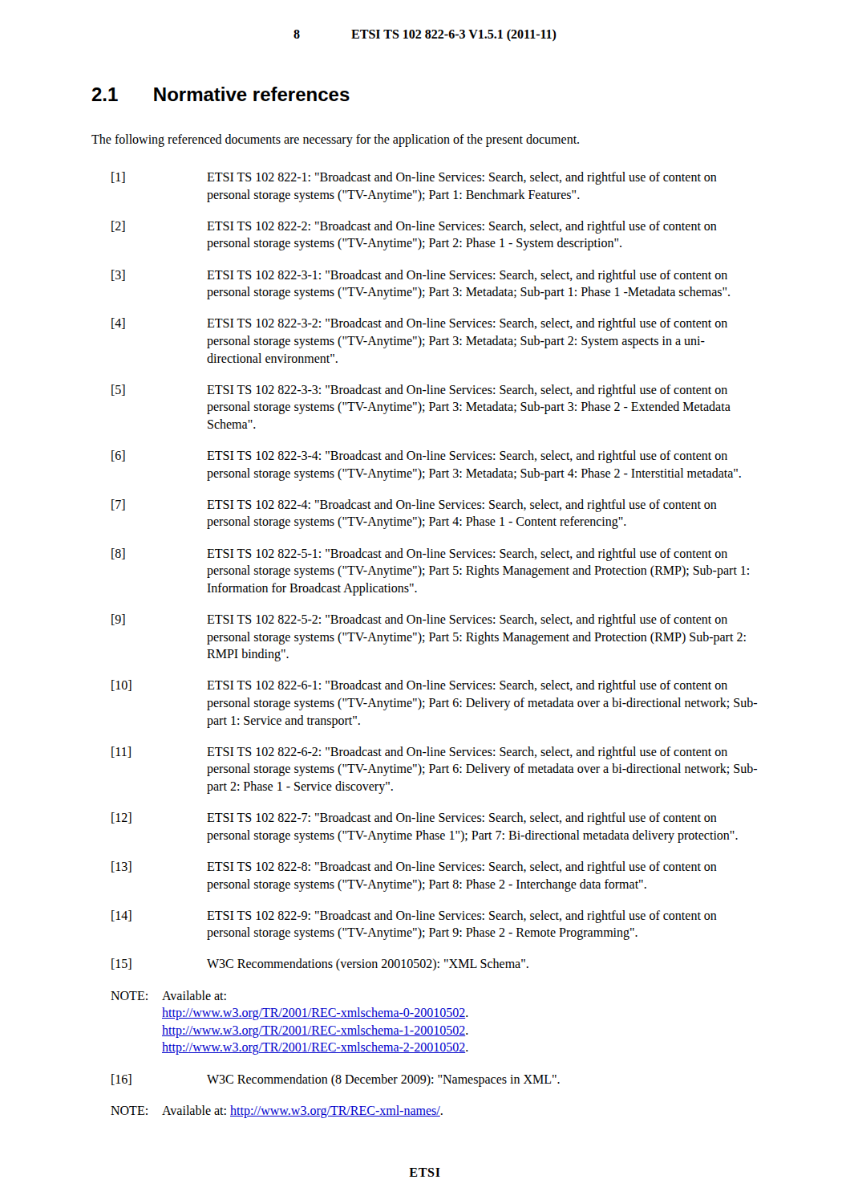8 ETSI TS 102 822-6-3 V1.5.1 (2011-11)
2.1 Normative references
The following referenced documents are necessary for the application of the present document.
[1]
ETSI TS 102 822-1: "Broadcast and On-line Services: Search, select, and rightful use of content on personal storage systems ("TV-Anytime"); Part 1: Benchmark Features".
[2]
ETSI TS 102 822-2: "Broadcast and On-line Services: Search, select, and rightful use of content on personal storage systems ("TV-Anytime"); Part 2: Phase 1 - System description".
[3]
ETSI TS 102 822-3-1: "Broadcast and On-line Services: Search, select, and rightful use of content on personal storage systems ("TV-Anytime"); Part 3: Metadata; Sub-part 1: Phase 1 -Metadata schemas".
[4]
ETSI TS 102 822-3-2: "Broadcast and On-line Services: Search, select, and rightful use of content on personal storage systems ("TV-Anytime"); Part 3: Metadata; Sub-part 2: System aspects in a uni-directional environment".
[5]
ETSI TS 102 822-3-3: "Broadcast and On-line Services: Search, select, and rightful use of content on personal storage systems ("TV-Anytime"); Part 3: Metadata; Sub-part 3: Phase 2 - Extended Metadata Schema".
[6]
ETSI TS 102 822-3-4: "Broadcast and On-line Services: Search, select, and rightful use of content on personal storage systems ("TV-Anytime"); Part 3: Metadata; Sub-part 4: Phase 2 - Interstitial metadata".
[7]
ETSI TS 102 822-4: "Broadcast and On-line Services: Search, select, and rightful use of content on personal storage systems ("TV-Anytime"); Part 4: Phase 1 - Content referencing".
[8]
ETSI TS 102 822-5-1: "Broadcast and On-line Services: Search, select, and rightful use of content on personal storage systems ("TV-Anytime"); Part 5: Rights Management and Protection (RMP); Sub-part 1: Information for Broadcast Applications".
[9]
ETSI TS 102 822-5-2: "Broadcast and On-line Services: Search, select, and rightful use of content on personal storage systems ("TV-Anytime"); Part 5: Rights Management and Protection (RMP) Sub-part 2: RMPI binding".
[10]
ETSI TS 102 822-6-1: "Broadcast and On-line Services: Search, select, and rightful use of content on personal storage systems ("TV-Anytime"); Part 6: Delivery of metadata over a bi-directional network; Sub-part 1: Service and transport".
[11]
ETSI TS 102 822-6-2: "Broadcast and On-line Services: Search, select, and rightful use of content on personal storage systems ("TV-Anytime"); Part 6: Delivery of metadata over a bi-directional network; Sub-part 2: Phase 1 - Service discovery".
[12]
ETSI TS 102 822-7: "Broadcast and On-line Services: Search, select, and rightful use of content on personal storage systems ("TV-Anytime Phase 1"); Part 7: Bi-directional metadata delivery protection".
[13]
ETSI TS 102 822-8: "Broadcast and On-line Services: Search, select, and rightful use of content on personal storage systems ("TV-Anytime"); Part 8: Phase 2 - Interchange data format".
[14]
ETSI TS 102 822-9: "Broadcast and On-line Services: Search, select, and rightful use of content on personal storage systems ("TV-Anytime"); Part 9: Phase 2 - Remote Programming".
[15]
W3C Recommendations (version 20010502): "XML Schema".
NOTE:
Available at:
http://www.w3.org/TR/2001/REC-xmlschema-0-20010502.
http://www.w3.org/TR/2001/REC-xmlschema-1-20010502.
http://www.w3.org/TR/2001/REC-xmlschema-2-20010502.
[16]
W3C Recommendation (8 December 2009): "Namespaces in XML".
NOTE:
Available at: http://www.w3.org/TR/REC-xml-names/.
ETSI